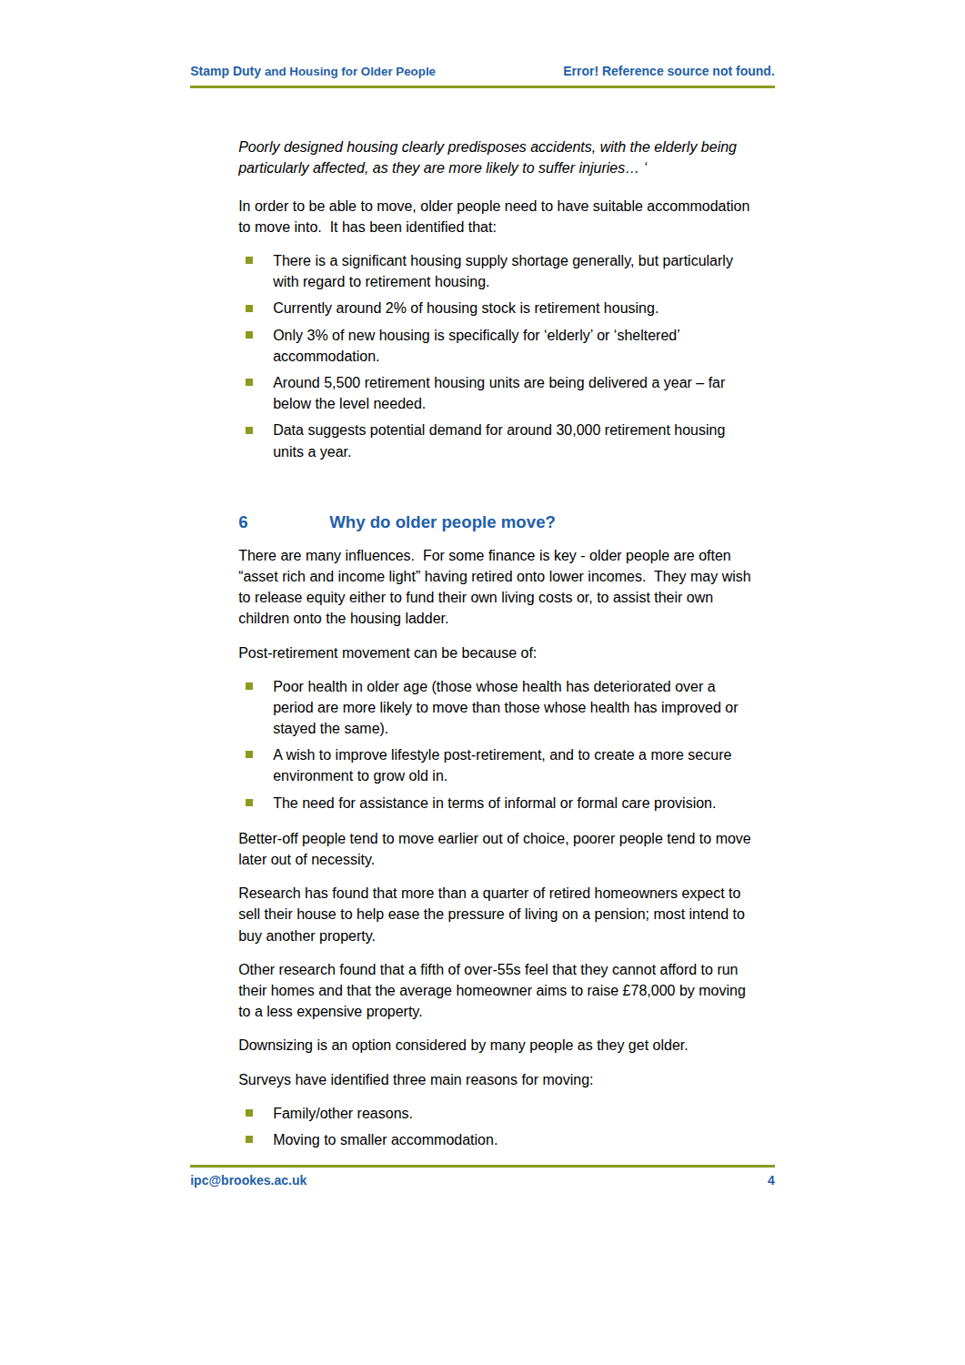Stamp Duty and Housing for Older People
Error! Reference source not found.
Poorly designed housing clearly predisposes accidents, with the elderly being particularly affected, as they are more likely to suffer injuries… ‘
In order to be able to move, older people need to have suitable accommodation to move into. It has been identified that:
There is a significant housing supply shortage generally, but particularly with regard to retirement housing.
Currently around 2% of housing stock is retirement housing.
Only 3% of new housing is specifically for ‘elderly’ or ‘sheltered’ accommodation.
Around 5,500 retirement housing units are being delivered a year – far below the level needed.
Data suggests potential demand for around 30,000 retirement housing units a year.
6 Why do older people move?
There are many influences. For some finance is key - older people are often “asset rich and income light” having retired onto lower incomes. They may wish to release equity either to fund their own living costs or, to assist their own children onto the housing ladder.
Post-retirement movement can be because of:
Poor health in older age (those whose health has deteriorated over a period are more likely to move than those whose health has improved or stayed the same).
A wish to improve lifestyle post-retirement, and to create a more secure environment to grow old in.
The need for assistance in terms of informal or formal care provision.
Better-off people tend to move earlier out of choice, poorer people tend to move later out of necessity.
Research has found that more than a quarter of retired homeowners expect to sell their house to help ease the pressure of living on a pension; most intend to buy another property.
Other research found that a fifth of over-55s feel that they cannot afford to run their homes and that the average homeowner aims to raise £78,000 by moving to a less expensive property.
Downsizing is an option considered by many people as they get older.
Surveys have identified three main reasons for moving:
Family/other reasons.
Moving to smaller accommodation.
ipc@brookes.ac.uk
4